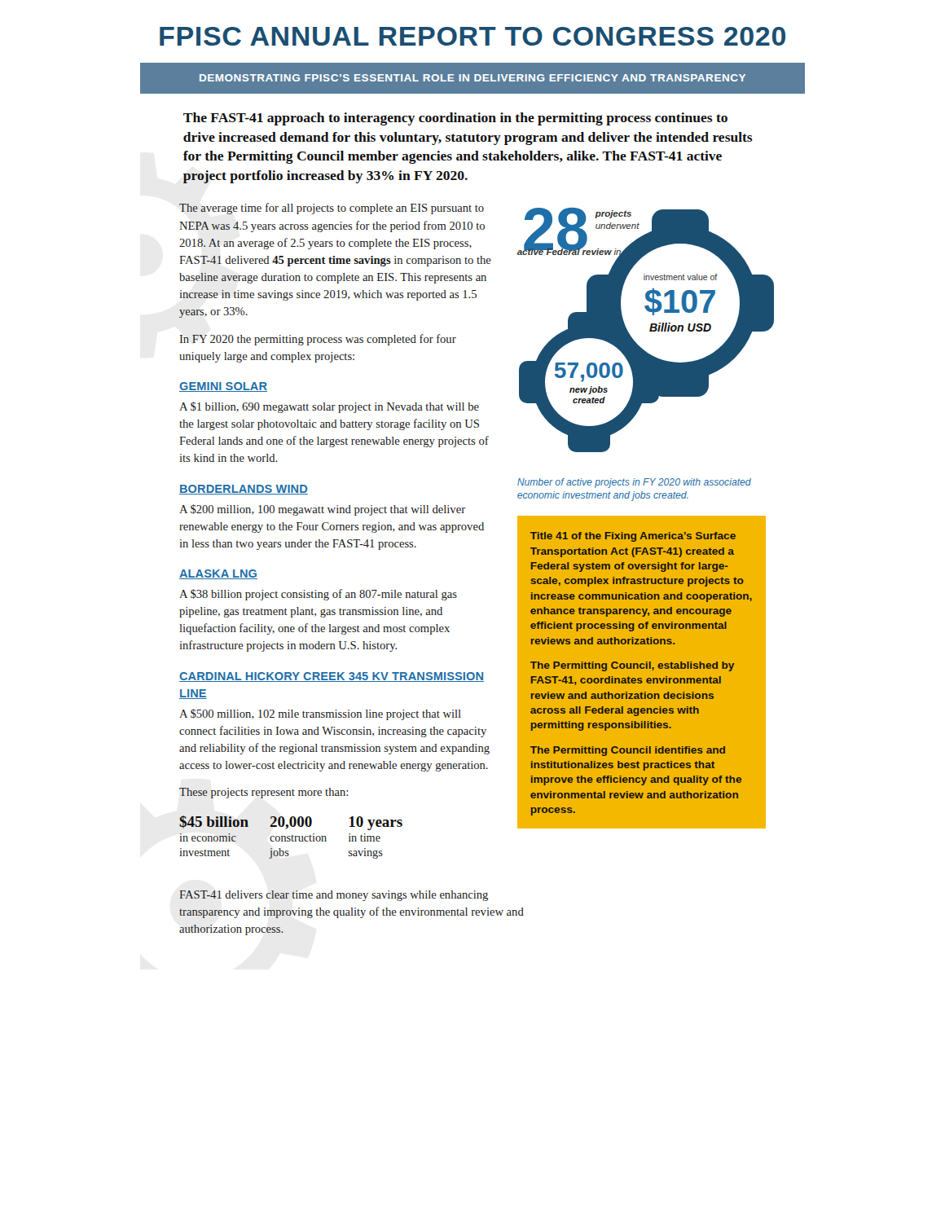⚙ ⚙
FPISC ANNUAL REPORT TO CONGRESS 2020
DEMONSTRATING FPISC’S ESSENTIAL ROLE IN DELIVERING EFFICIENCY AND TRANSPARENCY
The FAST-41 approach to interagency coordination in the permitting process continues to drive increased demand for this voluntary, statutory program and deliver the intended results for the Permitting Council member agencies and stakeholders, alike. The FAST-41 active project portfolio increased by 33% in FY 2020.
The average time for all projects to complete an EIS pursuant to NEPA was 4.5 years across agencies for the period from 2010 to 2018. At an average of 2.5 years to complete the EIS process, FAST-41 delivered 45 percent time savings in comparison to the baseline average duration to complete an EIS. This represents an increase in time savings since 2019, which was reported as 1.5 years, or 33%.
In FY 2020 the permitting process was completed for four uniquely large and complex projects:
Gemini Solar
A $1 billion, 690 megawatt solar project in Nevada that will be the largest solar photovoltaic and battery storage facility on US Federal lands and one of the largest renewable energy projects of its kind in the world.
Borderlands Wind
A $200 million, 100 megawatt wind project that will deliver renewable energy to the Four Corners region, and was approved in less than two years under the FAST-41 process.
Alaska LNG
A $38 billion project consisting of an 807-mile natural gas pipeline, gas treatment plant, gas transmission line, and liquefaction facility, one of the largest and most complex infrastructure projects in modern U.S. history.
Cardinal Hickory Creek 345 KV Transmission Line
A $500 million, 102 mile transmission line project that will connect facilities in Iowa and Wisconsin, increasing the capacity and reliability of the regional transmission system and expanding access to lower-cost electricity and renewable energy generation.
These projects represent more than:
$45 billion in economic
investment
20,000 construction
jobs
10 years in time
savings
28
projects
underwent
active Federal review in FY20
investment value of $107 Billion USD
57,000 new jobs
created
Number of active projects in FY 2020 with associated economic investment and jobs created.
Title 41 of the Fixing America’s Surface Transportation Act (FAST-41) created a Federal system of oversight for large-scale, complex infrastructure projects to increase communication and cooperation, enhance transparency, and encourage efficient processing of environmental reviews and authorizations.
The Permitting Council, established by FAST-41, coordinates environmental review and authorization decisions across all Federal agencies with permitting responsibilities.
The Permitting Council identifies and institutionalizes best practices that improve the efficiency and quality of the environmental review and authorization process.
FAST-41 delivers clear time and money savings while enhancing transparency and improving the quality of the environmental review and authorization process.